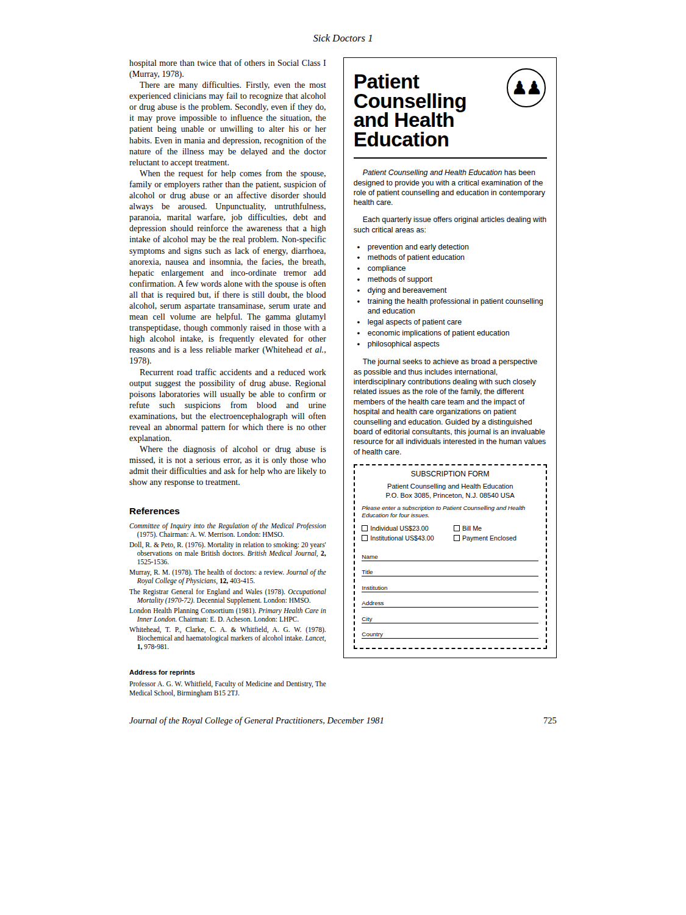Sick Doctors 1
hospital more than twice that of others in Social Class I (Murray, 1978).
There are many difficulties. Firstly, even the most experienced clinicians may fail to recognize that alcohol or drug abuse is the problem. Secondly, even if they do, it may prove impossible to influence the situation, the patient being unable or unwilling to alter his or her habits. Even in mania and depression, recognition of the nature of the illness may be delayed and the doctor reluctant to accept treatment.
When the request for help comes from the spouse, family or employers rather than the patient, suspicion of alcohol or drug abuse or an affective disorder should always be aroused. Unpunctuality, untruthfulness, paranoia, marital warfare, job difficulties, debt and depression should reinforce the awareness that a high intake of alcohol may be the real problem. Non-specific symptoms and signs such as lack of energy, diarrhoea, anorexia, nausea and insomnia, the facies, the breath, hepatic enlargement and inco-ordinate tremor add confirmation. A few words alone with the spouse is often all that is required but, if there is still doubt, the blood alcohol, serum aspartate transaminase, serum urate and mean cell volume are helpful. The gamma glutamyl transpeptidase, though commonly raised in those with a high alcohol intake, is frequently elevated for other reasons and is a less reliable marker (Whitehead et al., 1978).
Recurrent road traffic accidents and a reduced work output suggest the possibility of drug abuse. Regional poisons laboratories will usually be able to confirm or refute such suspicions from blood and urine examinations, but the electroencephalograph will often reveal an abnormal pattern for which there is no other explanation.
Where the diagnosis of alcohol or drug abuse is missed, it is not a serious error, as it is only those who admit their difficulties and ask for help who are likely to show any response to treatment.
References
Committee of Inquiry into the Regulation of the Medical Profession (1975). Chairman: A. W. Merrison. London: HMSO.
Doll, R. & Peto, R. (1976). Mortality in relation to smoking: 20 years' observations on male British doctors. British Medical Journal, 2, 1525-1536.
Murray, R. M. (1978). The health of doctors: a review. Journal of the Royal College of Physicians, 12, 403-415.
The Registrar General for England and Wales (1978). Occupational Mortality (1970-72). Decennial Supplement. London: HMSO.
London Health Planning Consortium (1981). Primary Health Care in Inner London. Chairman: E. D. Acheson. London: LHPC.
Whitehead, T. P., Clarke, C. A. & Whitfield, A. G. W. (1978). Biochemical and haematological markers of alcohol intake. Lancet, 1, 978-981.
Address for reprints
Professor A. G. W. Whitfield, Faculty of Medicine and Dentistry, The Medical School, Birmingham B15 2TJ.
♟♟
Patient
Counselling
and Health
Education
Patient Counselling and Health Education has been designed to provide you with a critical examination of the role of patient counselling and education in contemporary health care.
Each quarterly issue offers original articles dealing with such critical areas as:
prevention and early detection
methods of patient education
compliance
methods of support
dying and bereavement
training the health professional in patient counselling and education
legal aspects of patient care
economic implications of patient education
philosophical aspects
The journal seeks to achieve as broad a perspective as possible and thus includes international, interdisciplinary contributions dealing with such closely related issues as the role of the family, the different members of the health care team and the impact of hospital and health care organizations on patient counselling and education. Guided by a distinguished board of editorial consultants, this journal is an invaluable resource for all individuals interested in the human values of health care.
SUBSCRIPTION FORM
Patient Counselling and Health Education
P.O. Box 3085, Princeton, N.J. 08540 USA
Please enter a subscription to Patient Counselling and Health Education for four issues.
Individual US$23.00 Bill Me
Institutional US$43.00 Payment Enclosed
Name
Title
Institution
Address
City
Country
Journal of the Royal College of General Practitioners, December 1981
725